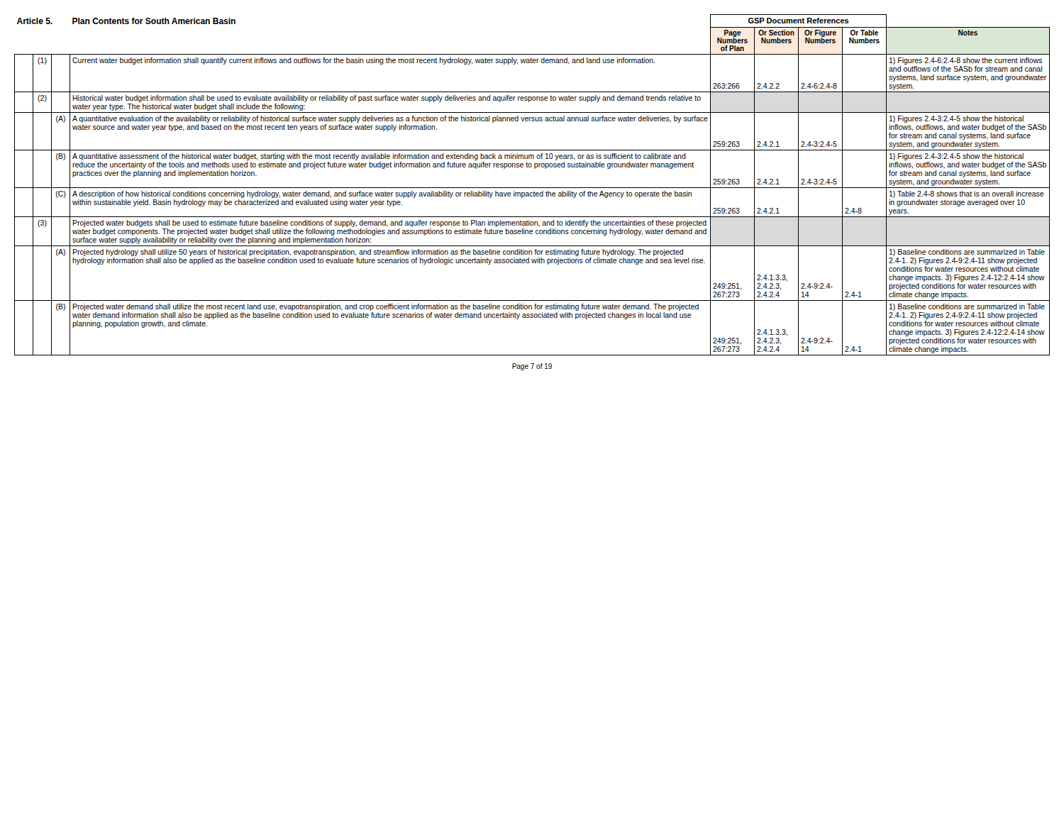| Article 5. | Plan Contents for South American Basin | GSP Document References | |
| | | | | Page Numbers of Plan | Or Section Numbers | Or Figure Numbers | Or Table Numbers | Notes |
| | (1) | | Current water budget information shall quantify current inflows and outflows for the basin using the most recent hydrology, water supply, water demand, and land use information. | 263:266 | 2.4.2.2 | 2.4-6:2.4-8 | | 1) Figures 2.4-6:2.4-8 show the current inflows and outflows of the SASb for stream and canal systems, land surface system, and groundwater system. |
| | (2) | | Historical water budget information shall be used to evaluate availability or reliability of past surface water supply deliveries and aquifer response to water supply and demand trends relative to water year type. The historical water budget shall include the following: | | | | | |
| | | (A) | A quantitative evaluation of the availability or reliability of historical surface water supply deliveries as a function of the historical planned versus actual annual surface water deliveries, by surface water source and water year type, and based on the most recent ten years of surface water supply information. | 259:263 | 2.4.2.1 | 2.4-3:2.4-5 | | 1) Figures 2.4-3:2.4-5 show the historical inflows, outflows, and water budget of the SASb for stream and canal systems, land surface system, and groundwater system. |
| | | (B) | A quantitative assessment of the historical water budget, starting with the most recently available information and extending back a minimum of 10 years, or as is sufficient to calibrate and reduce the uncertainty of the tools and methods used to estimate and project future water budget information and future aquifer response to proposed sustainable groundwater management practices over the planning and implementation horizon. | 259:263 | 2.4.2.1 | 2.4-3:2.4-5 | | 1) Figures 2.4-3:2.4-5 show the historical inflows, outflows, and water budget of the SASb for stream and canal systems, land surface system, and groundwater system. |
| | | (C) | A description of how historical conditions concerning hydrology, water demand, and surface water supply availability or reliability have impacted the ability of the Agency to operate the basin within sustainable yield. Basin hydrology may be characterized and evaluated using water year type. | 259:263 | 2.4.2.1 | | 2.4-8 | 1) Table 2.4-8 shows that is an overall increase in groundwater storage averaged over 10 years. |
| | (3) | | Projected water budgets shall be used to estimate future baseline conditions of supply, demand, and aquifer response to Plan implementation, and to identify the uncertainties of these projected water budget components. The projected water budget shall utilize the following methodologies and assumptions to estimate future baseline conditions concerning hydrology, water demand and surface water supply availability or reliability over the planning and implementation horizon: | | | | | |
| | | (A) | Projected hydrology shall utilize 50 years of historical precipitation, evapotranspiration, and streamflow information as the baseline condition for estimating future hydrology. The projected hydrology information shall also be applied as the baseline condition used to evaluate future scenarios of hydrologic uncertainty associated with projections of climate change and sea level rise. | 249:251, 267:273 | 2.4.1.3.3, 2.4.2.3, 2.4.2.4 | 2.4-9:2.4-14 | 2.4-1 | 1) Baseline conditions are summarized in Table 2.4-1. 2) Figures 2.4-9:2.4-11 show projected conditions for water resources without climate change impacts. 3) Figures 2.4-12:2.4-14 show projected conditions for water resources with climate change impacts. |
| | | (B) | Projected water demand shall utilize the most recent land use, evapotranspiration, and crop coefficient information as the baseline condition for estimating future water demand. The projected water demand information shall also be applied as the baseline condition used to evaluate future scenarios of water demand uncertainty associated with projected changes in local land use planning, population growth, and climate. | 249:251, 267:273 | 2.4.1.3.3, 2.4.2.3, 2.4.2.4 | 2.4-9:2.4-14 | 2.4-1 | 1) Baseline conditions are summarized in Table 2.4-1. 2) Figures 2.4-9:2.4-11 show projected conditions for water resources without climate change impacts. 3) Figures 2.4-12:2.4-14 show projected conditions for water resources with climate change impacts. |
Page 7 of 19